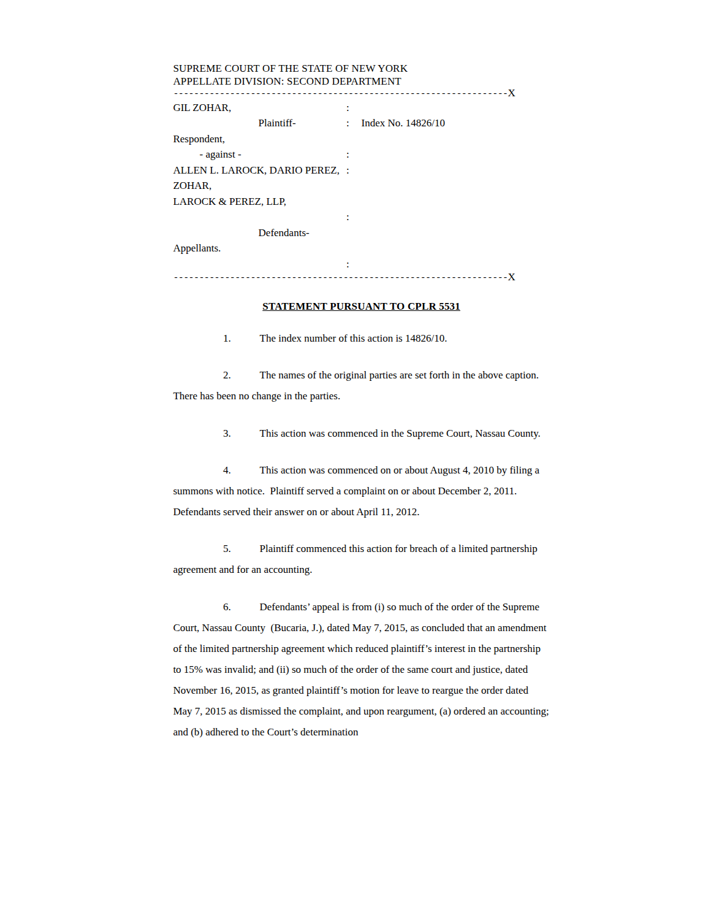SUPREME COURT OF THE STATE OF NEW YORK
APPELLATE DIVISION: SECOND DEPARTMENT
-----------------------------------------------------------------X
| GIL ZOHAR, | : | |
| Plaintiff-Respondent, | : | Index No. 14826/10 |
| - against - | : | |
| ALLEN L. LAROCK, DARIO PEREZ, ZOHAR, LAROCK & PEREZ, LLP, | : | |
| | : | |
| Defendants-Appellants. | | |
| | : | |
-----------------------------------------------------------------X
STATEMENT PURSUANT TO CPLR 5531
1. The index number of this action is 14826/10.
2. The names of the original parties are set forth in the above caption. There has been no change in the parties.
3. This action was commenced in the Supreme Court, Nassau County.
4. This action was commenced on or about August 4, 2010 by filing a summons with notice. Plaintiff served a complaint on or about December 2, 2011. Defendants served their answer on or about April 11, 2012.
5. Plaintiff commenced this action for breach of a limited partnership agreement and for an accounting.
6. Defendants’ appeal is from (i) so much of the order of the Supreme Court, Nassau County (Bucaria, J.), dated May 7, 2015, as concluded that an amendment of the limited partnership agreement which reduced plaintiff’s interest in the partnership to 15% was invalid; and (ii) so much of the order of the same court and justice, dated November 16, 2015, as granted plaintiff’s motion for leave to reargue the order dated May 7, 2015 as dismissed the complaint, and upon reargument, (a) ordered an accounting; and (b) adhered to the Court’s determination